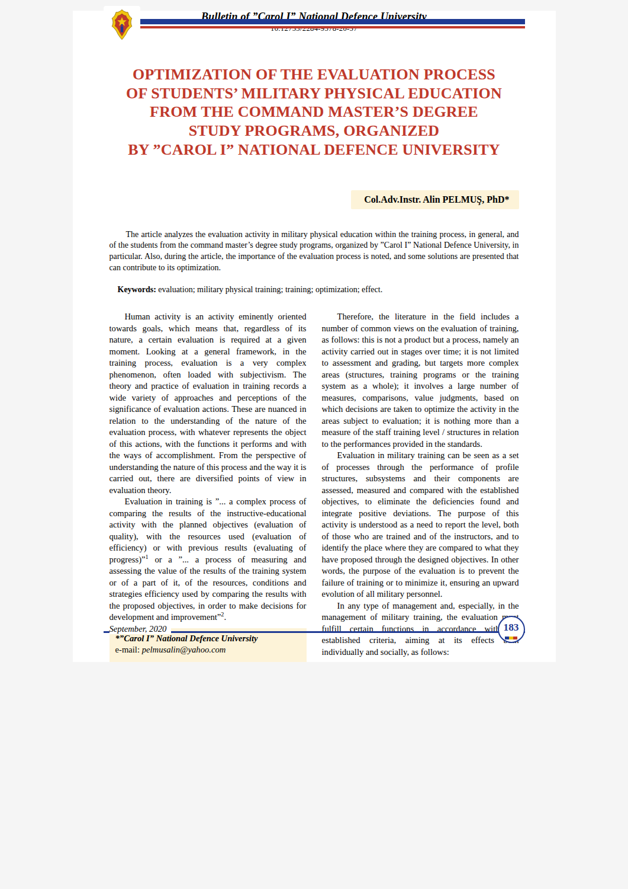Bulletin of ”Carol I” National Defence University
10.12753/2284-9378-20-57
OPTIMIZATION OF THE EVALUATION PROCESS
OF STUDENTS’ MILITARY PHYSICAL EDUCATION
FROM THE COMMAND MASTER’S DEGREE
STUDY PROGRAMS, ORGANIZED
BY ”CAROL I” NATIONAL DEFENCE UNIVERSITY
Col.Adv.Instr. Alin PELMUŞ, PhD*
The article analyzes the evaluation activity in military physical education within the training process, in general, and of the students from the command master’s degree study programs, organized by ”Carol I” National Defence University, in particular. Also, during the article, the importance of the evaluation process is noted, and some solutions are presented that can contribute to its optimization.
Keywords: evaluation; military physical training; training; optimization; effect.
Human activity is an activity eminently oriented towards goals, which means that, regardless of its nature, a certain evaluation is required at a given moment. Looking at a general framework, in the training process, evaluation is a very complex phenomenon, often loaded with subjectivism. The theory and practice of evaluation in training records a wide variety of approaches and perceptions of the significance of evaluation actions. These are nuanced in relation to the understanding of the nature of the evaluation process, with whatever represents the object of this actions, with the functions it performs and with the ways of accomplishment. From the perspective of understanding the nature of this process and the way it is carried out, there are diversified points of view in evaluation theory.
Evaluation in training is ”... a complex process of comparing the results of the instructive-educational activity with the planned objectives (evaluation of quality), with the resources used (evaluation of efficiency) or with previous results (evaluating of progress)”1 or a ”... a process of measuring and assessing the value of the results of the training system or of a part of it, of the resources, conditions and strategies efficiency used by comparing the results with the proposed objectives, in order to make decisions for development and improvement”2.
*”Carol I” National Defence University
e-mail: pelmusalin@yahoo.com
Therefore, the literature in the field includes a number of common views on the evaluation of training, as follows: this is not a product but a process, namely an activity carried out in stages over time; it is not limited to assessment and grading, but targets more complex areas (structures, training programs or the training system as a whole); it involves a large number of measures, comparisons, value judgments, based on which decisions are taken to optimize the activity in the areas subject to evaluation; it is nothing more than a measure of the staff training level / structures in relation to the performances provided in the standards.
Evaluation in military training can be seen as a set of processes through the performance of profile structures, subsystems and their components are assessed, measured and compared with the established objectives, to eliminate the deficiencies found and integrate positive deviations. The purpose of this activity is understood as a need to report the level, both of those who are trained and of the instructors, and to identify the place where they are compared to what they have proposed through the designed objectives. In other words, the purpose of the evaluation is to prevent the failure of training or to minimize it, ensuring an upward evolution of all military personnel.
In any type of management and, especially, in the management of military training, the evaluation must fulfill certain functions in accordance with the established criteria, aiming at its effects both individually and socially, as follows:
September, 2020
183